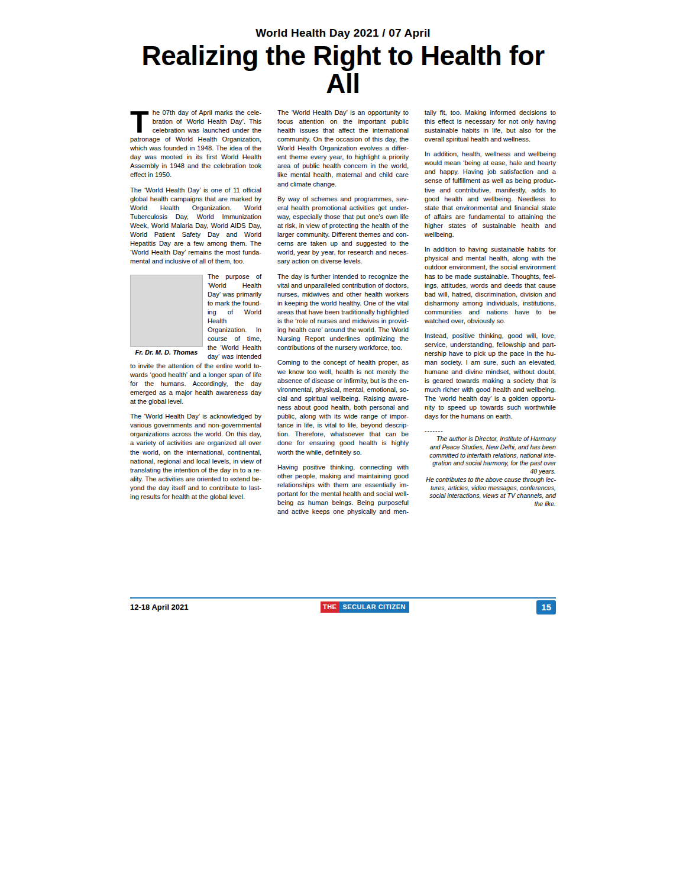World Health Day 2021 / 07 April
Realizing the Right to Health for All
The 07th day of April marks the celebration of ‘World Health Day’. This celebration was launched under the patronage of World Health Organization, which was founded in 1948. The idea of the day was mooted in its first World Health Assembly in 1948 and the celebration took effect in 1950.
The ‘World Health Day’ is one of 11 official global health campaigns that are marked by World Health Organization. World Tuberculosis Day, World Immunization Week, World Malaria Day, World AIDS Day, World Patient Safety Day and World Hepatitis Day are a few among them. The ‘World Health Day’ remains the most fundamental and inclusive of all of them, too.
Fr. Dr. M. D. Thomas
The purpose of ‘World Health Day’ was primarily to mark the founding of World Health Organization. In course of time, the ‘World Health day’ was intended to invite the attention of the entire world towards ‘good health’ and a longer span of life for the humans. Accordingly, the day emerged as a major health awareness day at the global level.
The ‘World Health Day’ is acknowledged by various governments and non-governmental organizations across the world. On this day, a variety of activities are organized all over the world, on the international, continental, national, regional and local levels, in view of translating the intention of the day in to a reality. The activities are oriented to extend beyond the day itself and to contribute to lasting results for health at the global level.
The ‘World Health Day’ is an opportunity to focus attention on the important public health issues that affect the international community. On the occasion of this day, the World Health Organization evolves a different theme every year, to highlight a priority area of public health concern in the world, like mental health, maternal and child care and climate change.
By way of schemes and programmes, several health promotional activities get underway, especially those that put one’s own life at risk, in view of protecting the health of the larger community. Different themes and concerns are taken up and suggested to the world, year by year, for research and necessary action on diverse levels.
The day is further intended to recognize the vital and unparalleled contribution of doctors, nurses, midwives and other health workers in keeping the world healthy. One of the vital areas that have been traditionally highlighted is the ‘role of nurses and midwives in providing health care’ around the world. The World Nursing Report underlines optimizing the contributions of the nursery workforce, too.
Coming to the concept of health proper, as we know too well, health is not merely the absence of disease or infirmity, but is the environmental, physical, mental, emotional, social and spiritual wellbeing. Raising awareness about good health, both personal and public, along with its wide range of importance in life, is vital to life, beyond description. Therefore, whatsoever that can be done for ensuring good health is highly worth the while, definitely so.
Having positive thinking, connecting with other people, making and maintaining good relationships with them are essentially important for the mental health and social wellbeing as human beings. Being purposeful and active keeps one physically and mentally fit, too. Making informed decisions to this effect is necessary for not only having sustainable habits in life, but also for the overall spiritual health and wellness.
In addition, health, wellness and wellbeing would mean ‘being at ease, hale and hearty and happy. Having job satisfaction and a sense of fulfillment as well as being productive and contributive, manifestly, adds to good health and wellbeing. Needless to state that environmental and financial state of affairs are fundamental to attaining the higher states of sustainable health and wellbeing.
In addition to having sustainable habits for physical and mental health, along with the outdoor environment, the social environment has to be made sustainable. Thoughts, feelings, attitudes, words and deeds that cause bad will, hatred, discrimination, division and disharmony among individuals, institutions, communities and nations have to be watched over, obviously so.
Instead, positive thinking, good will, love, service, understanding, fellowship and partnership have to pick up the pace in the human society. I am sure, such an elevated, humane and divine mindset, without doubt, is geared towards making a society that is much richer with good health and wellbeing. The ‘world health day’ is a golden opportunity to speed up towards such worthwhile days for the humans on earth.
-------
The author is Director, Institute of Harmony and Peace Studies, New Delhi, and has been committed to interfaith relations, national integration and social harmony, for the past over 40 years.
He contributes to the above cause through lectures, articles, video messages, conferences, social interactions, views at TV channels, and the like.
12-18 April 2021
THE SECULAR CITIZEN
15